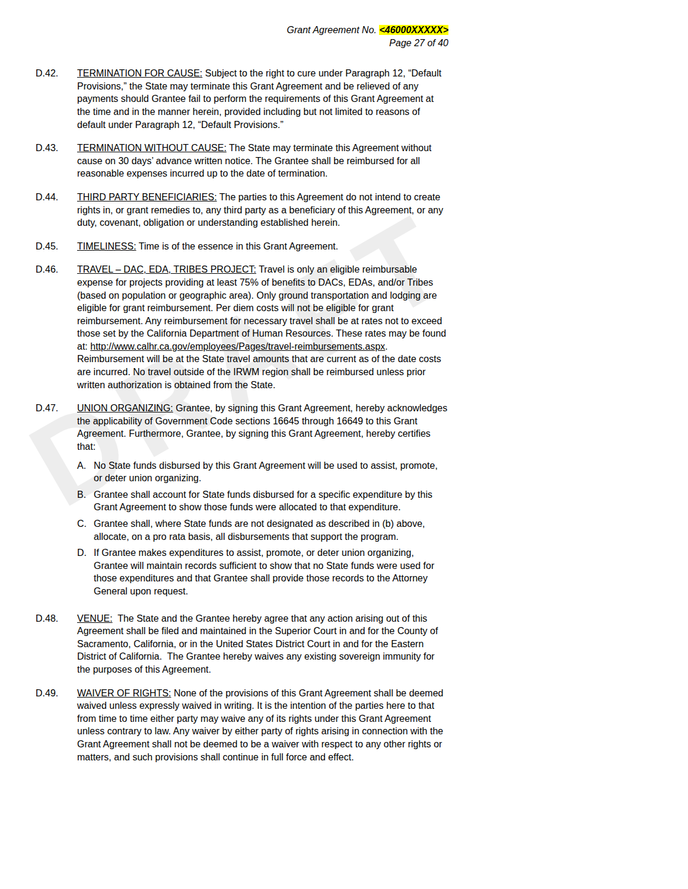DRAFT
Grant Agreement No. <46000XXXXX> Page 27 of 40
D.42.
TERMINATION FOR CAUSE: Subject to the right to cure under Paragraph 12, “Default Provisions,” the State may terminate this Grant Agreement and be relieved of any payments should Grantee fail to perform the requirements of this Grant Agreement at the time and in the manner herein, provided including but not limited to reasons of default under Paragraph 12, “Default Provisions.”
D.43.
TERMINATION WITHOUT CAUSE: The State may terminate this Agreement without cause on 30 days’ advance written notice. The Grantee shall be reimbursed for all reasonable expenses incurred up to the date of termination.
D.44.
THIRD PARTY BENEFICIARIES: The parties to this Agreement do not intend to create rights in, or grant remedies to, any third party as a beneficiary of this Agreement, or any duty, covenant, obligation or understanding established herein.
D.45.
TIMELINESS: Time is of the essence in this Grant Agreement.
D.46.
TRAVEL – DAC, EDA, TRIBES PROJECT: Travel is only an eligible reimbursable expense for projects providing at least 75% of benefits to DACs, EDAs, and/or Tribes (based on population or geographic area). Only ground transportation and lodging are eligible for grant reimbursement. Per diem costs will not be eligible for grant reimbursement. Any reimbursement for necessary travel shall be at rates not to exceed those set by the California Department of Human Resources. These rates may be found at: http://www.calhr.ca.gov/employees/Pages/travel-reimbursements.aspx. Reimbursement will be at the State travel amounts that are current as of the date costs are incurred. No travel outside of the IRWM region shall be reimbursed unless prior written authorization is obtained from the State.
D.47.
UNION ORGANIZING: Grantee, by signing this Grant Agreement, hereby acknowledges the applicability of Government Code sections 16645 through 16649 to this Grant Agreement. Furthermore, Grantee, by signing this Grant Agreement, hereby certifies that:
A. No State funds disbursed by this Grant Agreement will be used to assist, promote, or deter union organizing.
B. Grantee shall account for State funds disbursed for a specific expenditure by this Grant Agreement to show those funds were allocated to that expenditure.
C. Grantee shall, where State funds are not designated as described in (b) above, allocate, on a pro rata basis, all disbursements that support the program.
D. If Grantee makes expenditures to assist, promote, or deter union organizing, Grantee will maintain records sufficient to show that no State funds were used for those expenditures and that Grantee shall provide those records to the Attorney General upon request.
D.48.
VENUE: The State and the Grantee hereby agree that any action arising out of this Agreement shall be filed and maintained in the Superior Court in and for the County of Sacramento, California, or in the United States District Court in and for the Eastern District of California. The Grantee hereby waives any existing sovereign immunity for the purposes of this Agreement.
D.49.
WAIVER OF RIGHTS: None of the provisions of this Grant Agreement shall be deemed waived unless expressly waived in writing. It is the intention of the parties here to that from time to time either party may waive any of its rights under this Grant Agreement unless contrary to law. Any waiver by either party of rights arising in connection with the Grant Agreement shall not be deemed to be a waiver with respect to any other rights or matters, and such provisions shall continue in full force and effect.